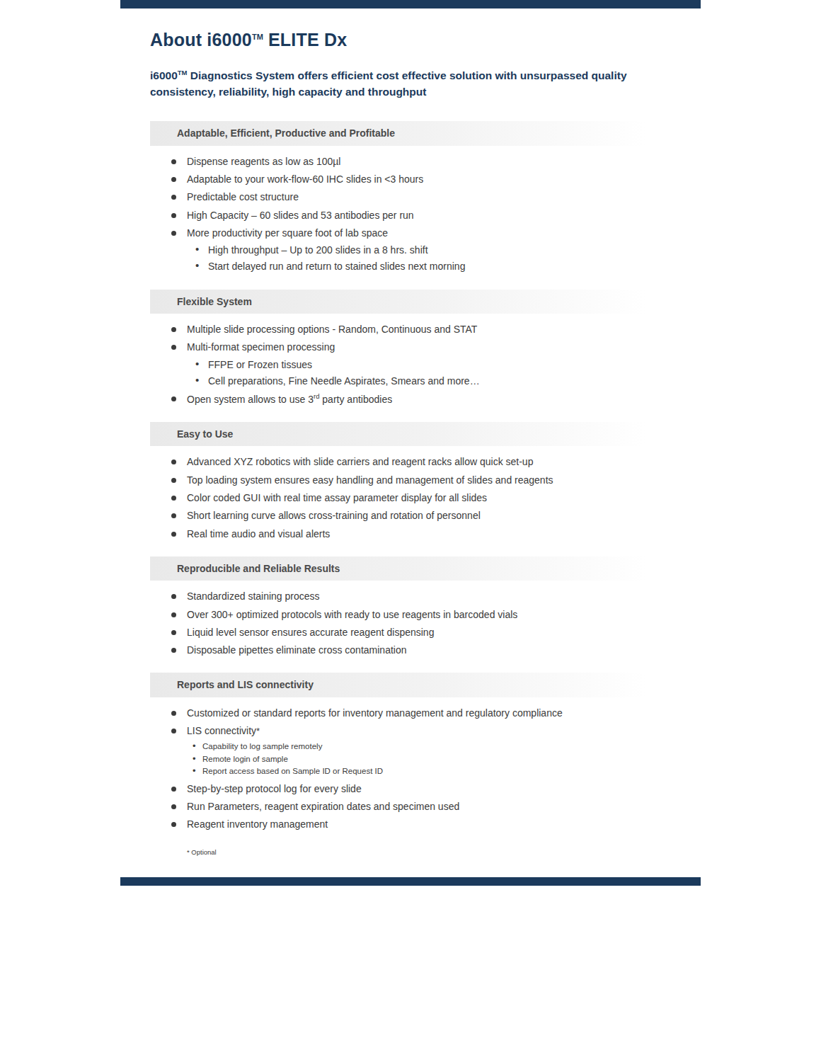About i6000TM ELITE Dx
i6000TM Diagnostics System offers efficient cost effective solution with unsurpassed quality consistency, reliability, high capacity and throughput
Adaptable, Efficient, Productive and Profitable
Dispense reagents as low as 100µl
Adaptable to your work-flow-60 IHC slides in <3 hours
Predictable cost structure
High Capacity – 60 slides and 53 antibodies per run
More productivity per square foot of lab space
High throughput – Up to 200 slides in a 8 hrs. shift
Start delayed run and return to stained slides next morning
Flexible System
Multiple slide processing options - Random, Continuous and STAT
Multi-format specimen processing
FFPE or Frozen tissues
Cell preparations, Fine Needle Aspirates, Smears and more…
Open system allows to use 3rd party antibodies
Easy to Use
Advanced XYZ robotics with slide carriers and reagent racks allow quick set-up
Top loading system ensures easy handling and management of slides and reagents
Color coded GUI with real time assay parameter display for all slides
Short learning curve allows cross-training and rotation of personnel
Real time audio and visual alerts
Reproducible and Reliable Results
Standardized staining process
Over 300+ optimized protocols with ready to use reagents in barcoded vials
Liquid level sensor ensures accurate reagent dispensing
Disposable pipettes eliminate cross contamination
Reports and LIS connectivity
Customized or standard reports for inventory management and regulatory compliance
LIS connectivity*
Capability to log sample remotely
Remote login of sample
Report access based on Sample ID or Request ID
Step-by-step protocol log for every slide
Run Parameters, reagent expiration dates and specimen used
Reagent inventory management
* Optional